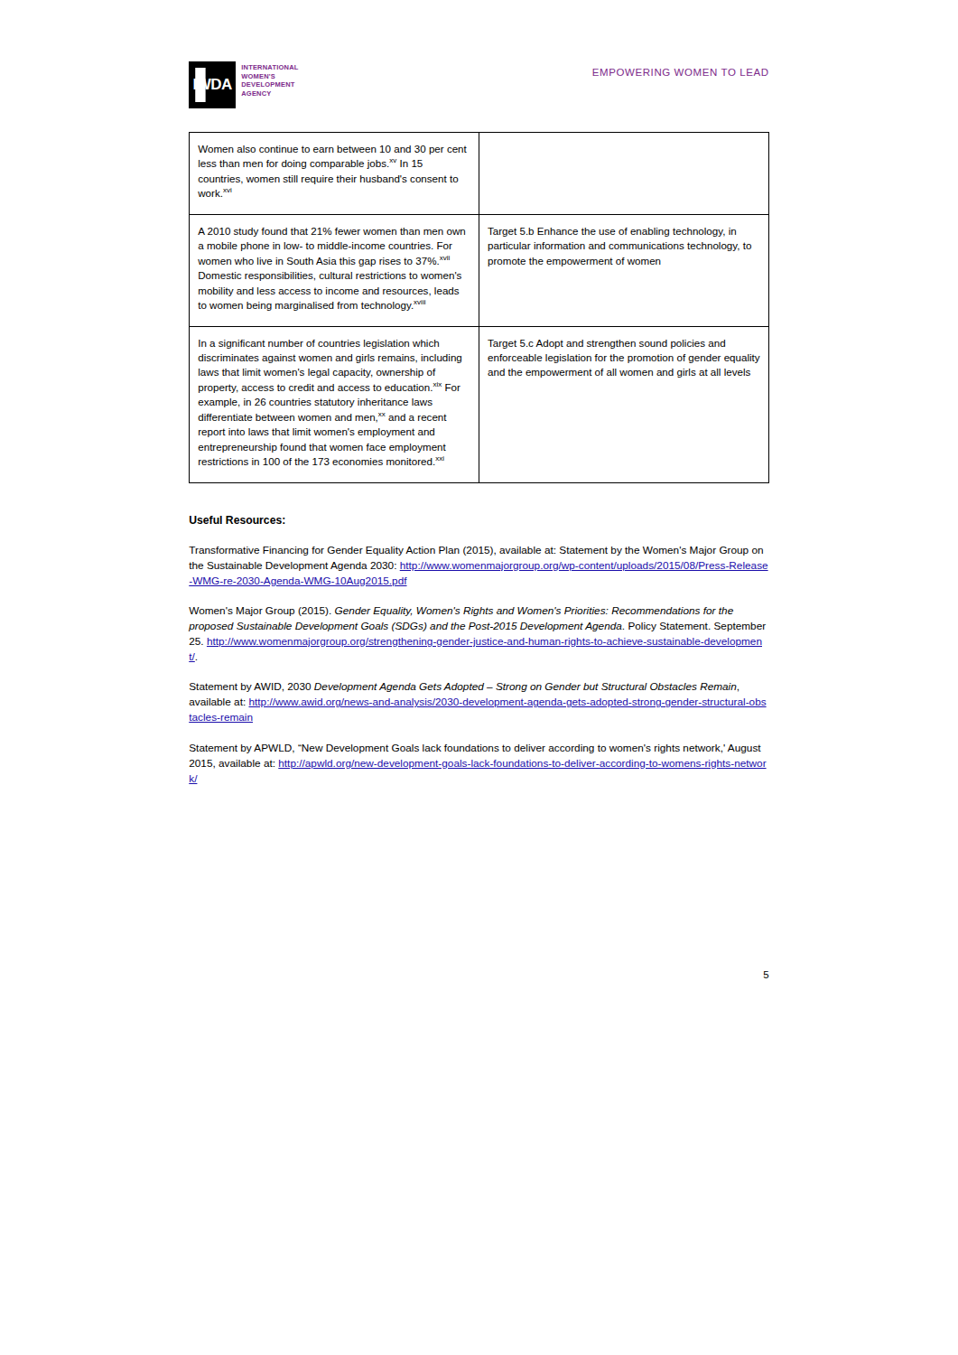INTERNATIONAL WOMEN'S DEVELOPMENT AGENCY
Empowering Women to Lead
| Women also continue to earn between 10 and 30 per cent less than men for doing comparable jobs. xv In 15 countries, women still require their husband's consent to work. xvi | |
| A 2010 study found that 21% fewer women than men own a mobile phone in low- to middle-income countries. For women who live in South Asia this gap rises to 37%. xvii Domestic responsibilities, cultural restrictions to women's mobility and less access to income and resources, leads to women being marginalised from technology. xviii | Target 5.b Enhance the use of enabling technology, in particular information and communications technology, to promote the empowerment of women |
| In a significant number of countries legislation which discriminates against women and girls remains, including laws that limit women's legal capacity, ownership of property, access to credit and access to education. xix For example, in 26 countries statutory inheritance laws differentiate between women and men, xx and a recent report into laws that limit women's employment and entrepreneurship found that women face employment restrictions in 100 of the 173 economies monitored. xxi | Target 5.c Adopt and strengthen sound policies and enforceable legislation for the promotion of gender equality and the empowerment of all women and girls at all levels |
Useful Resources:
Transformative Financing for Gender Equality Action Plan (2015), available at: Statement by the Women's Major Group on the Sustainable Development Agenda 2030: http://www.womenmajorgroup.org/wp-content/uploads/2015/08/Press-Release-WMG-re-2030-Agenda-WMG-10Aug2015.pdf
Women's Major Group (2015). Gender Equality, Women's Rights and Women's Priorities: Recommendations for the proposed Sustainable Development Goals (SDGs) and the Post-2015 Development Agenda. Policy Statement. September 25. http://www.womenmajorgroup.org/strengthening-gender-justice-and-human-rights-to-achieve-sustainable-development/.
Statement by AWID, 2030 Development Agenda Gets Adopted – Strong on Gender but Structural Obstacles Remain, available at: http://www.awid.org/news-and-analysis/2030-development-agenda-gets-adopted-strong-gender-structural-obstacles-remain
Statement by APWLD, “New Development Goals lack foundations to deliver according to women's rights network,' August 2015, available at: http://apwld.org/new-development-goals-lack-foundations-to-deliver-according-to-womens-rights-network/
5